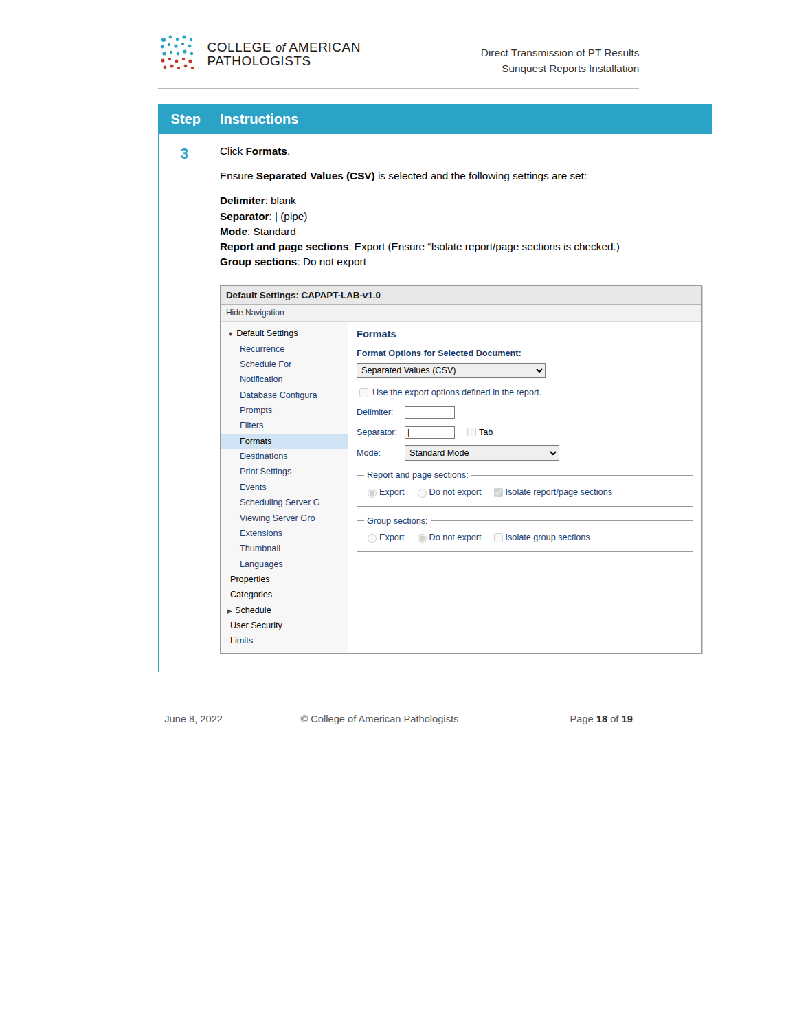COLLEGE of AMERICAN
PATHOLOGISTS
Direct Transmission of PT Results
Sunquest Reports Installation
| Step | Instructions |
| --- | --- |
| 3 | Click Formats . Ensure Separated Values (CSV) is selected and the following settings are set: Delimiter : blank Separator : / (pipe) Mode : Standard Report and page sections : Export (Ensure “Isolate report/page sections is checked.) Group sections : Do not export Default Settings: CAPAPT-LAB-v1.0 Hide Navigation Default Settings Recurrence Schedule For Notification Database Configura Prompts Filters Formats Destinations Print Settings Events Scheduling Server G Viewing Server Gro Extensions Thumbnail Languages Properties Categories Schedule User Security Limits Formats Format Options for Selected Document: Separated Values (CSV) Use the export options defined in the report. Delimiter: Separator: Tab Mode: Standard Mode Report and page sections: Export Do not export Isolate report/page sections Group sections: Export Do not export Isolate group sections |
June 8, 2022
© College of American Pathologists
Page 18 of 19